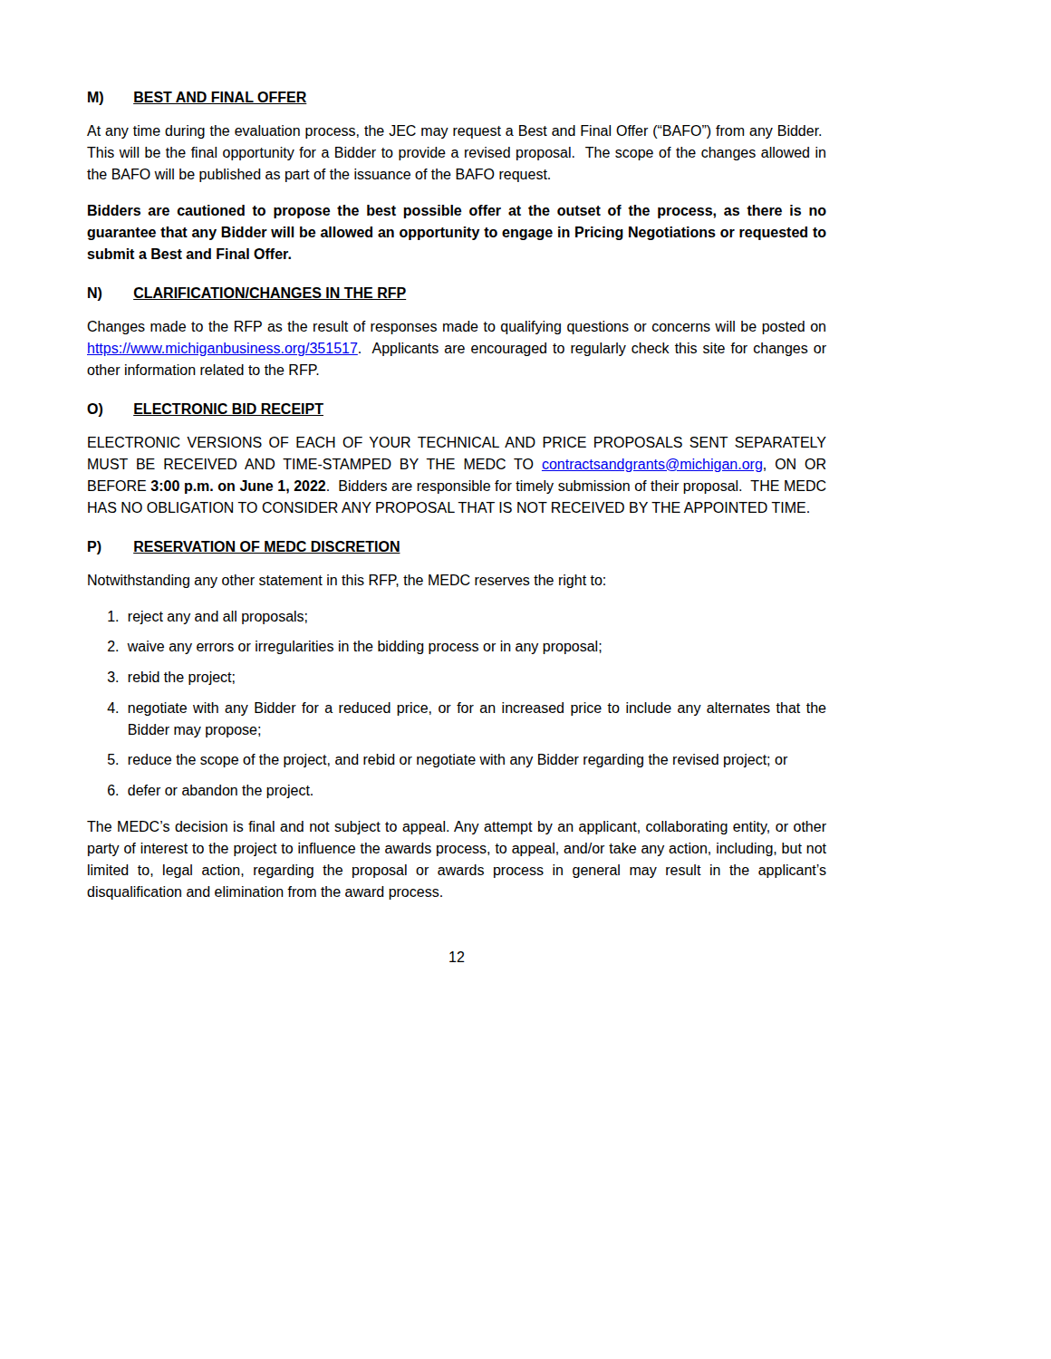M) BEST AND FINAL OFFER
At any time during the evaluation process, the JEC may request a Best and Final Offer (“BAFO”) from any Bidder. This will be the final opportunity for a Bidder to provide a revised proposal. The scope of the changes allowed in the BAFO will be published as part of the issuance of the BAFO request.
Bidders are cautioned to propose the best possible offer at the outset of the process, as there is no guarantee that any Bidder will be allowed an opportunity to engage in Pricing Negotiations or requested to submit a Best and Final Offer.
N) CLARIFICATION/CHANGES IN THE RFP
Changes made to the RFP as the result of responses made to qualifying questions or concerns will be posted on https://www.michiganbusiness.org/351517. Applicants are encouraged to regularly check this site for changes or other information related to the RFP.
O) ELECTRONIC BID RECEIPT
ELECTRONIC VERSIONS OF EACH OF YOUR TECHNICAL AND PRICE PROPOSALS SENT SEPARATELY MUST BE RECEIVED AND TIME-STAMPED BY THE MEDC TO contractsandgrants@michigan.org, ON OR BEFORE 3:00 p.m. on June 1, 2022. Bidders are responsible for timely submission of their proposal. THE MEDC HAS NO OBLIGATION TO CONSIDER ANY PROPOSAL THAT IS NOT RECEIVED BY THE APPOINTED TIME.
P) RESERVATION OF MEDC DISCRETION
Notwithstanding any other statement in this RFP, the MEDC reserves the right to:
reject any and all proposals;
waive any errors or irregularities in the bidding process or in any proposal;
rebid the project;
negotiate with any Bidder for a reduced price, or for an increased price to include any alternates that the Bidder may propose;
reduce the scope of the project, and rebid or negotiate with any Bidder regarding the revised project; or
defer or abandon the project.
The MEDC’s decision is final and not subject to appeal. Any attempt by an applicant, collaborating entity, or other party of interest to the project to influence the awards process, to appeal, and/or take any action, including, but not limited to, legal action, regarding the proposal or awards process in general may result in the applicant’s disqualification and elimination from the award process.
12